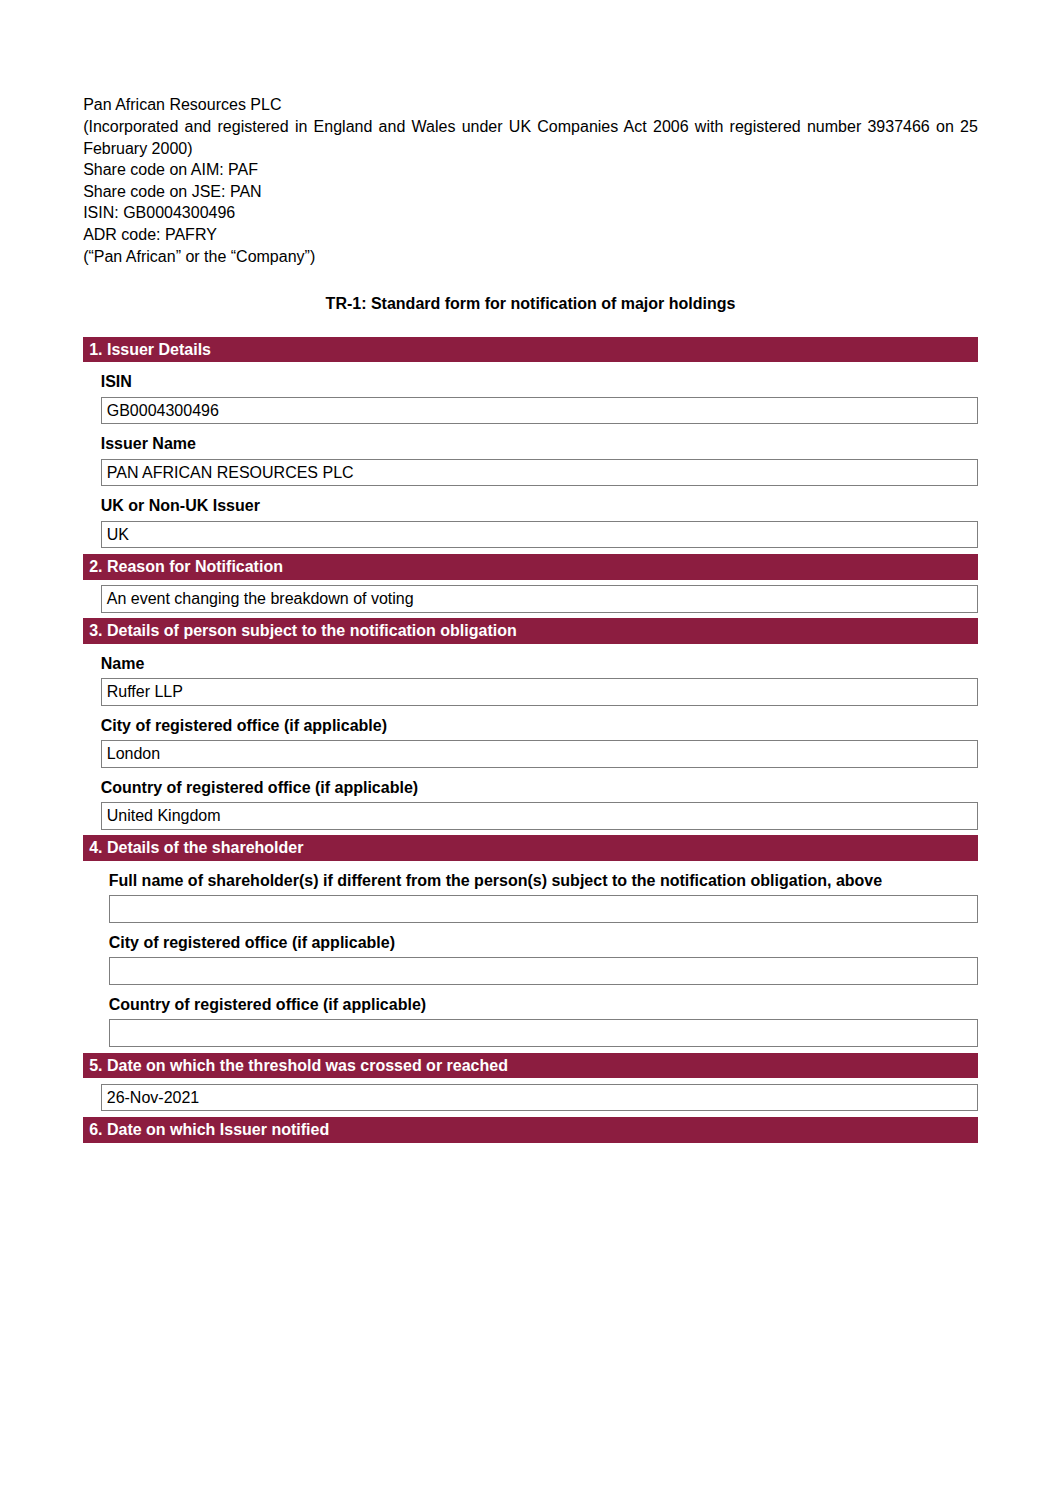Pan African Resources PLC
(Incorporated and registered in England and Wales under UK Companies Act 2006 with registered number 3937466 on 25 February 2000)
Share code on AIM: PAF
Share code on JSE: PAN
ISIN: GB0004300496
ADR code: PAFRY
(“Pan African” or the “Company”)
TR-1: Standard form for notification of major holdings
1. Issuer Details
ISIN
GB0004300496
Issuer Name
PAN AFRICAN RESOURCES PLC
UK or Non-UK Issuer
UK
2. Reason for Notification
An event changing the breakdown of voting
3. Details of person subject to the notification obligation
Name
Ruffer LLP
City of registered office (if applicable)
London
Country of registered office (if applicable)
United Kingdom
4. Details of the shareholder
Full name of shareholder(s) if different from the person(s) subject to the notification obligation, above
City of registered office (if applicable)
Country of registered office (if applicable)
5. Date on which the threshold was crossed or reached
26-Nov-2021
6. Date on which Issuer notified